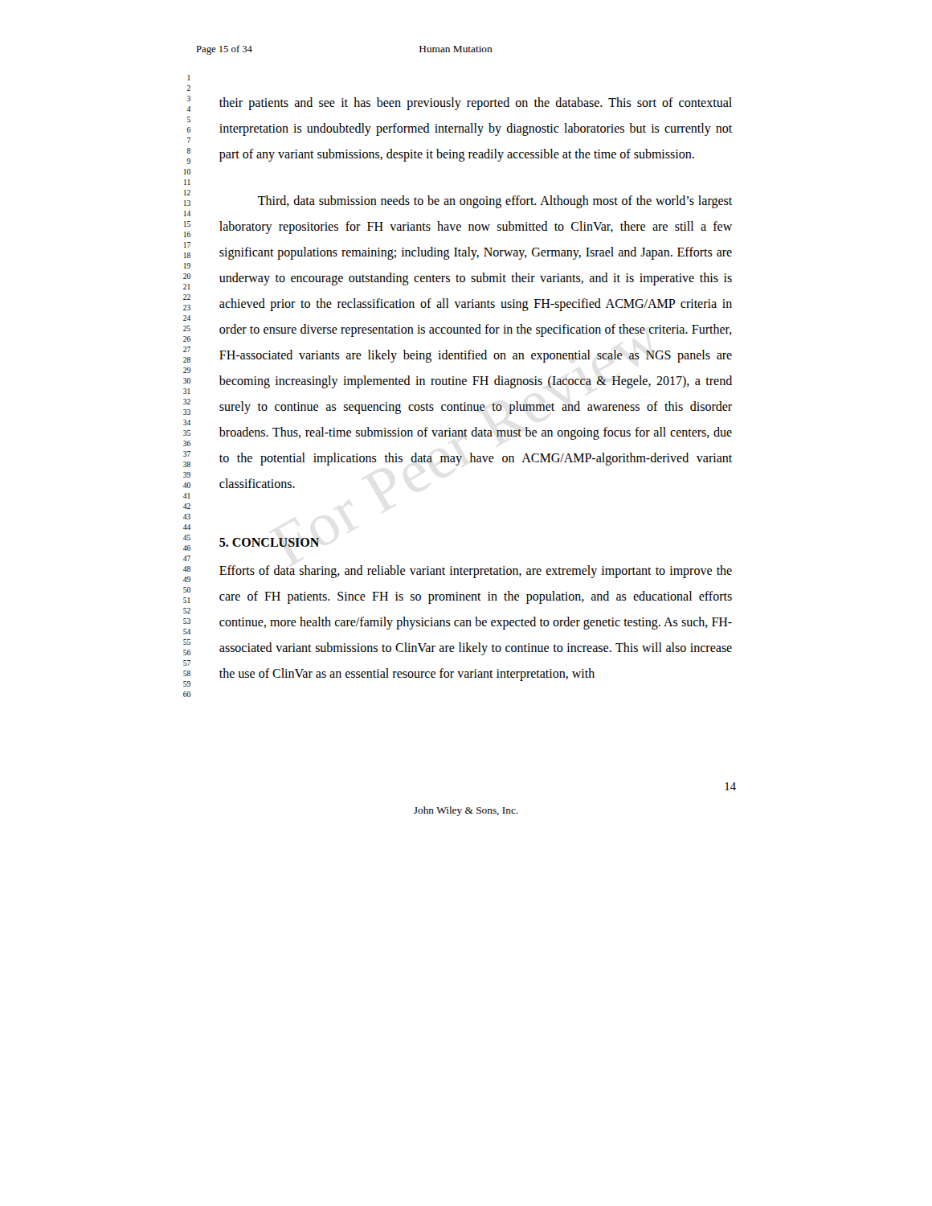Page 15 of 34
Human Mutation
1
2
3
4
5
6
7
8
9
10
11
12
13
14
15
16
17
18
19
20
21
22
23
24
25
26
27
28
29
30
31
32
33
34
35
36
37
38
39
40
41
42
43
44
45
46
47
48
49
50
51
52
53
54
55
56
57
58
59
60
For Peer Review
their patients and see it has been previously reported on the database. This sort of contextual interpretation is undoubtedly performed internally by diagnostic laboratories but is currently not part of any variant submissions, despite it being readily accessible at the time of submission.
Third, data submission needs to be an ongoing effort. Although most of the world’s largest laboratory repositories for FH variants have now submitted to ClinVar, there are still a few significant populations remaining; including Italy, Norway, Germany, Israel and Japan. Efforts are underway to encourage outstanding centers to submit their variants, and it is imperative this is achieved prior to the reclassification of all variants using FH-specified ACMG/AMP criteria in order to ensure diverse representation is accounted for in the specification of these criteria. Further, FH-associated variants are likely being identified on an exponential scale as NGS panels are becoming increasingly implemented in routine FH diagnosis (Iacocca & Hegele, 2017), a trend surely to continue as sequencing costs continue to plummet and awareness of this disorder broadens. Thus, real-time submission of variant data must be an ongoing focus for all centers, due to the potential implications this data may have on ACMG/AMP-algorithm-derived variant classifications.
5. CONCLUSION
Efforts of data sharing, and reliable variant interpretation, are extremely important to improve the care of FH patients. Since FH is so prominent in the population, and as educational efforts continue, more health care/family physicians can be expected to order genetic testing. As such, FH-associated variant submissions to ClinVar are likely to continue to increase. This will also increase the use of ClinVar as an essential resource for variant interpretation, with
14
John Wiley & Sons, Inc.